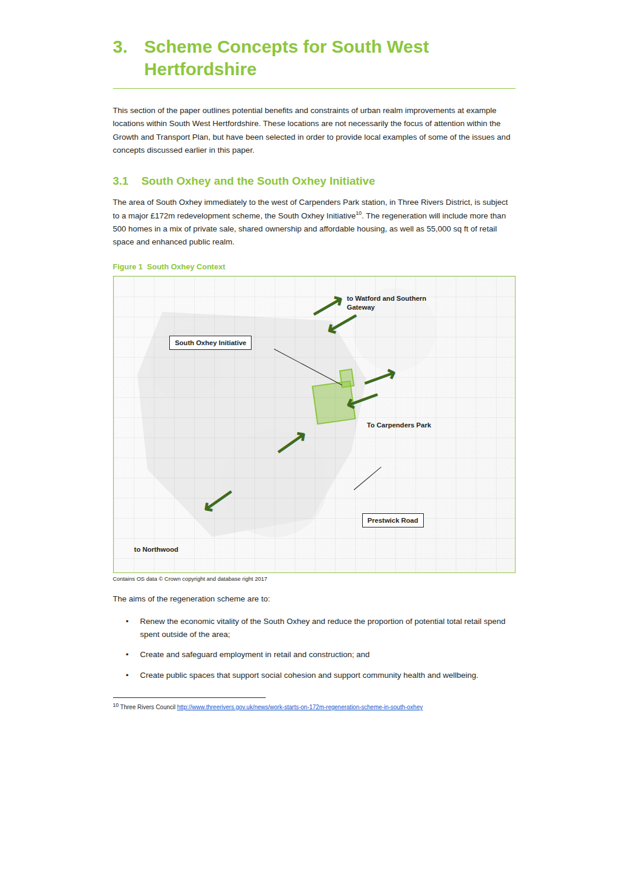3. Scheme Concepts for South West Hertfordshire
This section of the paper outlines potential benefits and constraints of urban realm improvements at example locations within South West Hertfordshire. These locations are not necessarily the focus of attention within the Growth and Transport Plan, but have been selected in order to provide local examples of some of the issues and concepts discussed earlier in this paper.
3.1 South Oxhey and the South Oxhey Initiative
The area of South Oxhey immediately to the west of Carpenders Park station, in Three Rivers District, is subject to a major £172m redevelopment scheme, the South Oxhey Initiative10. The regeneration will include more than 500 homes in a mix of private sale, shared ownership and affordable housing, as well as 55,000 sq ft of retail space and enhanced public realm.
Figure 1 South Oxhey Context
⟶
⟶
⟶
⟶
⟶
⟶
South Oxhey Initiative
to Watford and Southern
Gateway
To Carpenders Park
Prestwick Road
to Northwood
Contains OS data © Crown copyright and database right 2017
The aims of the regeneration scheme are to:
Renew the economic vitality of the South Oxhey and reduce the proportion of potential total retail spend spent outside of the area;
Create and safeguard employment in retail and construction; and
Create public spaces that support social cohesion and support community health and wellbeing.
10 Three Rivers Council http://www.threerivers.gov.uk/news/work-starts-on-172m-regeneration-scheme-in-south-oxhey